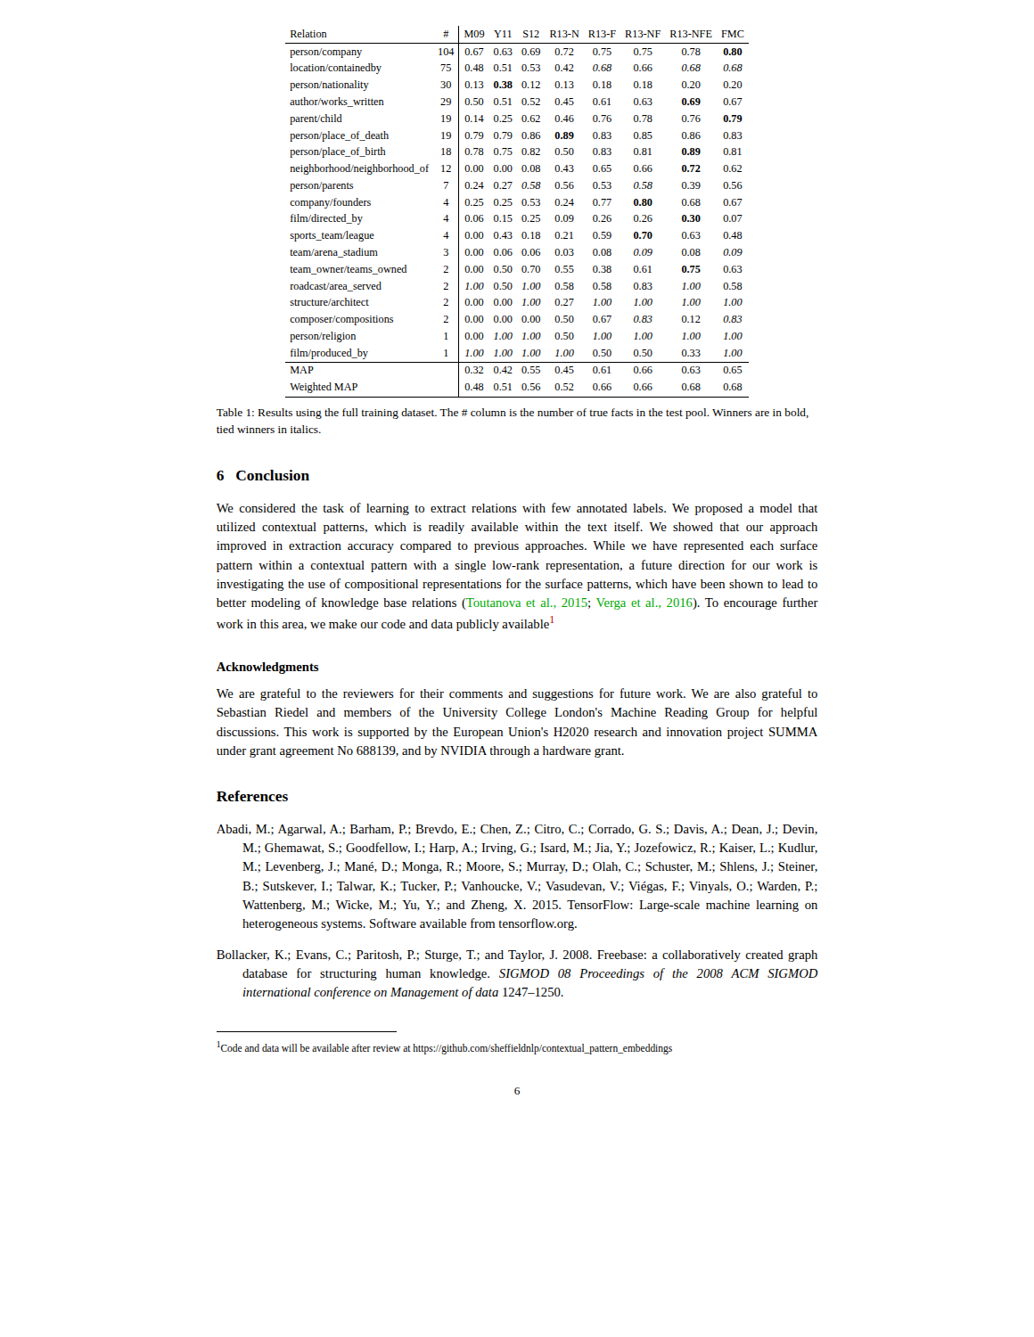| Relation | # | M09 | Y11 | S12 | R13-N | R13-F | R13-NF | R13-NFE | FMC |
| --- | --- | --- | --- | --- | --- | --- | --- | --- | --- |
| person/company | 104 | 0.67 | 0.63 | 0.69 | 0.72 | 0.75 | 0.75 | 0.78 | 0.80 |
| location/containedby | 75 | 0.48 | 0.51 | 0.53 | 0.42 | 0.68 | 0.66 | 0.68 | 0.68 |
| person/nationality | 30 | 0.13 | 0.38 | 0.12 | 0.13 | 0.18 | 0.18 | 0.20 | 0.20 |
| author/works_written | 29 | 0.50 | 0.51 | 0.52 | 0.45 | 0.61 | 0.63 | 0.69 | 0.67 |
| parent/child | 19 | 0.14 | 0.25 | 0.62 | 0.46 | 0.76 | 0.78 | 0.76 | 0.79 |
| person/place_of_death | 19 | 0.79 | 0.79 | 0.86 | 0.89 | 0.83 | 0.85 | 0.86 | 0.83 |
| person/place_of_birth | 18 | 0.78 | 0.75 | 0.82 | 0.50 | 0.83 | 0.81 | 0.89 | 0.81 |
| neighborhood/neighborhood_of | 12 | 0.00 | 0.00 | 0.08 | 0.43 | 0.65 | 0.66 | 0.72 | 0.62 |
| person/parents | 7 | 0.24 | 0.27 | 0.58 | 0.56 | 0.53 | 0.58 | 0.39 | 0.56 |
| company/founders | 4 | 0.25 | 0.25 | 0.53 | 0.24 | 0.77 | 0.80 | 0.68 | 0.67 |
| film/directed_by | 4 | 0.06 | 0.15 | 0.25 | 0.09 | 0.26 | 0.26 | 0.30 | 0.07 |
| sports_team/league | 4 | 0.00 | 0.43 | 0.18 | 0.21 | 0.59 | 0.70 | 0.63 | 0.48 |
| team/arena_stadium | 3 | 0.00 | 0.06 | 0.06 | 0.03 | 0.08 | 0.09 | 0.08 | 0.09 |
| team_owner/teams_owned | 2 | 0.00 | 0.50 | 0.70 | 0.55 | 0.38 | 0.61 | 0.75 | 0.63 |
| roadcast/area_served | 2 | 1.00 | 0.50 | 1.00 | 0.58 | 0.58 | 0.83 | 1.00 | 0.58 |
| structure/architect | 2 | 0.00 | 0.00 | 1.00 | 0.27 | 1.00 | 1.00 | 1.00 | 1.00 |
| composer/compositions | 2 | 0.00 | 0.00 | 0.00 | 0.50 | 0.67 | 0.83 | 0.12 | 0.83 |
| person/religion | 1 | 0.00 | 1.00 | 1.00 | 0.50 | 1.00 | 1.00 | 1.00 | 1.00 |
| film/produced_by | 1 | 1.00 | 1.00 | 1.00 | 1.00 | 0.50 | 0.50 | 0.33 | 1.00 |
| MAP | | 0.32 | 0.42 | 0.55 | 0.45 | 0.61 | 0.66 | 0.63 | 0.65 |
| Weighted MAP | | 0.48 | 0.51 | 0.56 | 0.52 | 0.66 | 0.66 | 0.68 | 0.68 |
Table 1: Results using the full training dataset. The # column is the number of true facts in the test pool. Winners are in bold, tied winners in italics.
6 Conclusion
We considered the task of learning to extract relations with few annotated labels. We proposed a model that utilized contextual patterns, which is readily available within the text itself. We showed that our approach improved in extraction accuracy compared to previous approaches. While we have represented each surface pattern within a contextual pattern with a single low-rank representation, a future direction for our work is investigating the use of compositional representations for the surface patterns, which have been shown to lead to better modeling of knowledge base relations (Toutanova et al., 2015; Verga et al., 2016). To encourage further work in this area, we make our code and data publicly available1
Acknowledgments
We are grateful to the reviewers for their comments and suggestions for future work. We are also grateful to Sebastian Riedel and members of the University College London's Machine Reading Group for helpful discussions. This work is supported by the European Union's H2020 research and innovation project SUMMA under grant agreement No 688139, and by NVIDIA through a hardware grant.
References
Abadi, M.; Agarwal, A.; Barham, P.; Brevdo, E.; Chen, Z.; Citro, C.; Corrado, G. S.; Davis, A.; Dean, J.; Devin, M.; Ghemawat, S.; Goodfellow, I.; Harp, A.; Irving, G.; Isard, M.; Jia, Y.; Jozefowicz, R.; Kaiser, L.; Kudlur, M.; Levenberg, J.; Mané, D.; Monga, R.; Moore, S.; Murray, D.; Olah, C.; Schuster, M.; Shlens, J.; Steiner, B.; Sutskever, I.; Talwar, K.; Tucker, P.; Vanhoucke, V.; Vasudevan, V.; Viégas, F.; Vinyals, O.; Warden, P.; Wattenberg, M.; Wicke, M.; Yu, Y.; and Zheng, X. 2015. TensorFlow: Large-scale machine learning on heterogeneous systems. Software available from tensorflow.org.
Bollacker, K.; Evans, C.; Paritosh, P.; Sturge, T.; and Taylor, J. 2008. Freebase: a collaboratively created graph database for structuring human knowledge. SIGMOD 08 Proceedings of the 2008 ACM SIGMOD international conference on Management of data 1247–1250.
1Code and data will be available after review at https://github.com/sheffieldnlp/contextual_pattern_embeddings
6